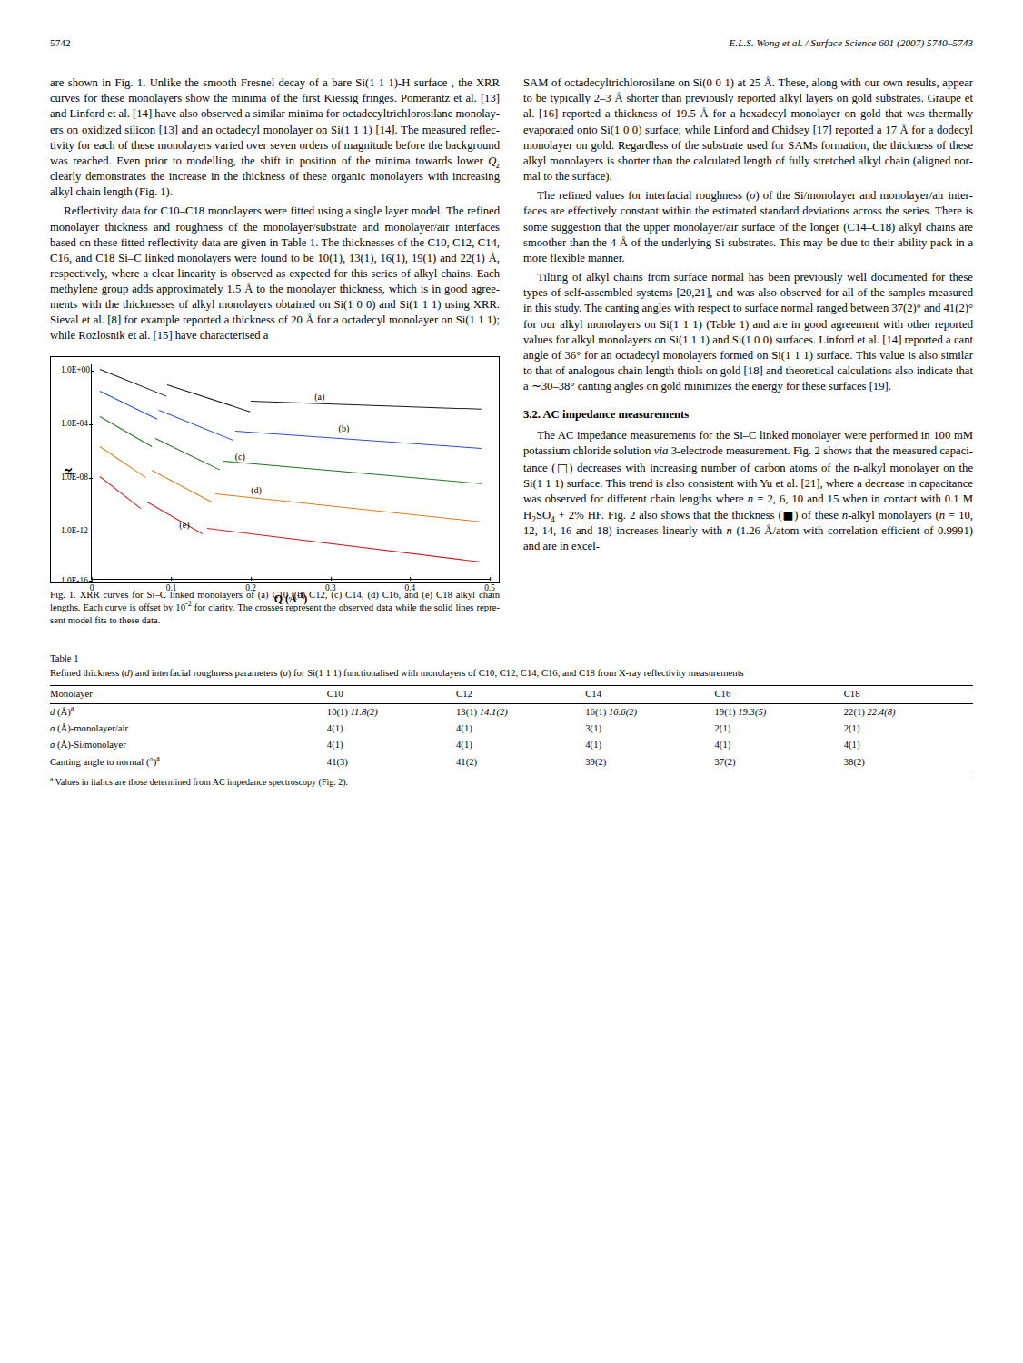5742 E.L.S. Wong et al. / Surface Science 601 (2007) 5740–5743
are shown in Fig. 1. Unlike the smooth Fresnel decay of a bare Si(1 1 1)-H surface , the XRR curves for these monolayers show the minima of the first Kiessig fringes. Pomerantz et al. [13] and Linford et al. [14] have also observed a similar minima for octadecyltrichlorosilane monolayers on oxidized silicon [13] and an octadecyl monolayer on Si(1 1 1) [14]. The measured reflectivity for each of these monolayers varied over seven orders of magnitude before the background was reached. Even prior to modelling, the shift in position of the minima towards lower Qz clearly demonstrates the increase in the thickness of these organic monolayers with increasing alkyl chain length (Fig. 1).
Reflectivity data for C10–C18 monolayers were fitted using a single layer model. The refined monolayer thickness and roughness of the monolayer/substrate and monolayer/air interfaces based on these fitted reflectivity data are given in Table 1. The thicknesses of the C10, C12, C14, C16, and C18 Si–C linked monolayers were found to be 10(1), 13(1), 16(1), 19(1) and 22(1) Å, respectively, where a clear linearity is observed as expected for this series of alkyl chains. Each methylene group adds approximately 1.5 Å to the monolayer thickness, which is in good agreements with the thicknesses of alkyl monolayers obtained on Si(1 0 0) and Si(1 1 1) using XRR. Sieval et al. [8] for example reported a thickness of 20 Å for a octadecyl monolayer on Si(1 1 1); while Rozlosnik et al. [15] have characterised a
R
1.0E+00
1.0E-04
1.0E-08
1.0E-12
1.0E-16
0
0.1
0.2
0.3
0.4
0.5
Q (Å-1)
(a)
(b)
(c)
(d)
(e)
Fig. 1. XRR curves for Si–C linked monolayers of (a) C10, (b) C12, (c) C14, (d) C16, and (e) C18 alkyl chain lengths. Each curve is offset by 10-2 for clarity. The crosses represent the observed data while the solid lines represent model fits to these data.
SAM of octadecyltrichlorosilane on Si(0 0 1) at 25 Å. These, along with our own results, appear to be typically 2–3 Å shorter than previously reported alkyl layers on gold substrates. Graupe et al. [16] reported a thickness of 19.5 Å for a hexadecyl monolayer on gold that was thermally evaporated onto Si(1 0 0) surface; while Linford and Chidsey [17] reported a 17 Å for a dodecyl monolayer on gold. Regardless of the substrate used for SAMs formation, the thickness of these alkyl monolayers is shorter than the calculated length of fully stretched alkyl chain (aligned normal to the surface).
The refined values for interfacial roughness (σ) of the Si/monolayer and monolayer/air interfaces are effectively constant within the estimated standard deviations across the series. There is some suggestion that the upper monolayer/air surface of the longer (C14–C18) alkyl chains are smoother than the 4 Å of the underlying Si substrates. This may be due to their ability pack in a more flexible manner.
Tilting of alkyl chains from surface normal has been previously well documented for these types of self-assembled systems [20,21], and was also observed for all of the samples measured in this study. The canting angles with respect to surface normal ranged between 37(2)° and 41(2)° for our alkyl monolayers on Si(1 1 1) (Table 1) and are in good agreement with other reported values for alkyl monolayers on Si(1 1 1) and Si(1 0 0) surfaces. Linford et al. [14] reported a cant angle of 36° for an octadecyl monolayers formed on Si(1 1 1) surface. This value is also similar to that of analogous chain length thiols on gold [18] and theoretical calculations also indicate that a ∼30–38° canting angles on gold minimizes the energy for these surfaces [19].
3.2. AC impedance measurements
The AC impedance measurements for the Si–C linked monolayer were performed in 100 mM potassium chloride solution via 3-electrode measurement. Fig. 2 shows that the measured capacitance (□) decreases with increasing number of carbon atoms of the n-alkyl monolayer on the Si(1 1 1) surface. This trend is also consistent with Yu et al. [21], where a decrease in capacitance was observed for different chain lengths where n = 2, 6, 10 and 15 when in contact with 0.1 M H2SO4 + 2% HF. Fig. 2 also shows that the thickness (■) of these n-alkyl monolayers (n = 10, 12, 14, 16 and 18) increases linearly with n (1.26 Å/atom with correlation efficient of 0.9991) and are in excel-
Table 1
Refined thickness (d) and interfacial roughness parameters (σ) for Si(1 1 1) functionalised with monolayers of C10, C12, C14, C16, and C18 from X-ray reflectivity measurements
| Monolayer | C10 | C12 | C14 | C16 | C18 |
| --- | --- | --- | --- | --- | --- |
| d (Å) a | 10(1) 11.8(2) | 13(1) 14.1(2) | 16(1) 16.6(2) | 19(1) 19.3(5) | 22(1) 22.4(8) |
| σ (Å)-monolayer/air | 4(1) | 4(1) | 3(1) | 2(1) | 2(1) |
| σ (Å)-Si/monolayer | 4(1) | 4(1) | 4(1) | 4(1) | 4(1) |
| Canting angle to normal (°) a | 41(3) | 41(2) | 39(2) | 37(2) | 38(2) |
a Values in italics are those determined from AC impedance spectroscopy (Fig. 2).